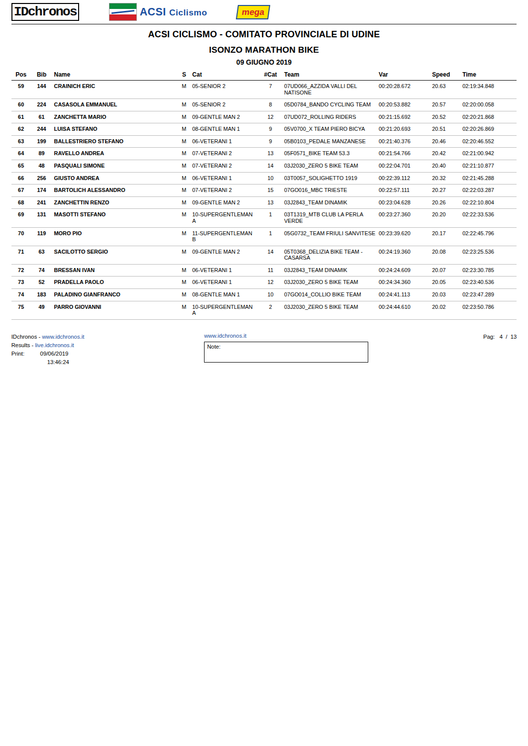IDchronos
ACSI Ciclismo
mega
ACSI CICLISMO - COMITATO PROVINCIALE DI UDINE
ISONZO MARATHON BIKE
09 GIUGNO 2019
| Pos | Bib | Name | S | Cat | #Cat | Team | Var | Speed | Time |
| --- | --- | --- | --- | --- | --- | --- | --- | --- | --- |
| 59 | 144 | CRAINICH ERIC | M | 05-SENIOR 2 | 7 | 07UD066_AZZIDA VALLI DEL NATISONE | 00:20:28.672 | 20.63 | 02:19:34.848 |
| 60 | 224 | CASASOLA EMMANUEL | M | 05-SENIOR 2 | 8 | 05D0784_BANDO CYCLING TEAM | 00:20:53.882 | 20.57 | 02:20:00.058 |
| 61 | 61 | ZANCHETTA MARIO | M | 09-GENTLE MAN 2 | 12 | 07UD072_ROLLING RIDERS | 00:21:15.692 | 20.52 | 02:20:21.868 |
| 62 | 244 | LUISA STEFANO | M | 08-GENTLE MAN 1 | 9 | 05V0700_X TEAM PIERO BICYA | 00:21:20.693 | 20.51 | 02:20:26.869 |
| 63 | 199 | BALLESTRIERO STEFANO | M | 06-VETERANI 1 | 9 | 05B0103_PEDALE MANZANESE | 00:21:40.376 | 20.46 | 02:20:46.552 |
| 64 | 89 | RAVELLO ANDREA | M | 07-VETERANI 2 | 13 | 05F0571_BIKE TEAM 53.3 | 00:21:54.766 | 20.42 | 02:21:00.942 |
| 65 | 48 | PASQUALI SIMONE | M | 07-VETERANI 2 | 14 | 03J2030_ZERO 5 BIKE TEAM | 00:22:04.701 | 20.40 | 02:21:10.877 |
| 66 | 256 | GIUSTO ANDREA | M | 06-VETERANI 1 | 10 | 03T0057_SOLIGHETTO 1919 | 00:22:39.112 | 20.32 | 02:21:45.288 |
| 67 | 174 | BARTOLICH ALESSANDRO | M | 07-VETERANI 2 | 15 | 07GO016_MBC TRIESTE | 00:22:57.111 | 20.27 | 02:22:03.287 |
| 68 | 241 | ZANCHETTIN RENZO | M | 09-GENTLE MAN 2 | 13 | 03J2843_TEAM DINAMIK | 00:23:04.628 | 20.26 | 02:22:10.804 |
| 69 | 131 | MASOTTI STEFANO | M | 10-SUPERGENTLEMAN A | 1 | 03T1319_MTB CLUB LA PERLA VERDE | 00:23:27.360 | 20.20 | 02:22:33.536 |
| 70 | 119 | MORO PIO | M | 11-SUPERGENTLEMAN B | 1 | 05G0732_TEAM FRIULI SANVITESE | 00:23:39.620 | 20.17 | 02:22:45.796 |
| 71 | 63 | SACILOTTO SERGIO | M | 09-GENTLE MAN 2 | 14 | 05T0368_DELIZIA BIKE TEAM - CASARSA | 00:24:19.360 | 20.08 | 02:23:25.536 |
| 72 | 74 | BRESSAN IVAN | M | 06-VETERANI 1 | 11 | 03J2843_TEAM DINAMIK | 00:24:24.609 | 20.07 | 02:23:30.785 |
| 73 | 52 | PRADELLA PAOLO | M | 06-VETERANI 1 | 12 | 03J2030_ZERO 5 BIKE TEAM | 00:24:34.360 | 20.05 | 02:23:40.536 |
| 74 | 183 | PALADINO GIANFRANCO | M | 08-GENTLE MAN 1 | 10 | 07GO014_COLLIO BIKE TEAM | 00:24:41.113 | 20.03 | 02:23:47.289 |
| 75 | 49 | PARRO GIOVANNI | M | 10-SUPERGENTLEMAN A | 2 | 03J2030_ZERO 5 BIKE TEAM | 00:24:44.610 | 20.02 | 02:23:50.786 |
IDchronos - www.idchronos.it
Results - live.idchronos.it
Print: 09/06/2019
13:46:24
www.idchronos.it
Note:
Pag: 4 / 13